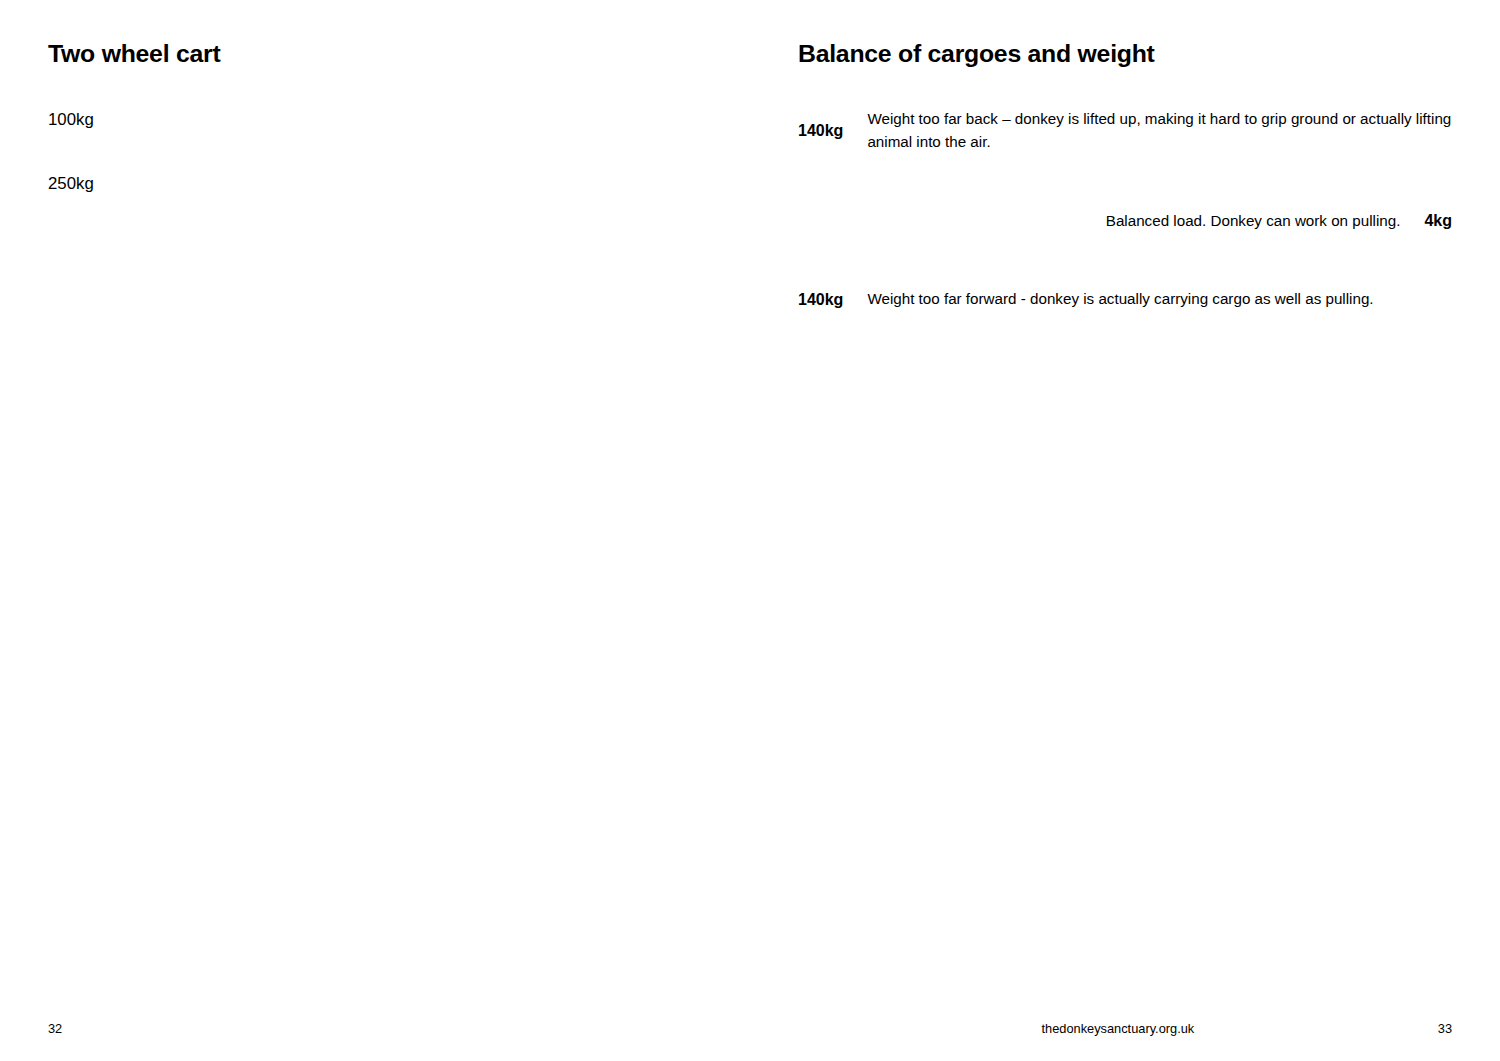Two wheel cart
100kg Smiling face: good
250kg Sad face: bad
32
Balance of cargoes and weight
140kg
Weight too far back – donkey is lifted up, making it hard to grip ground or actually lifting animal into the air.
Balanced load. Donkey can work on pulling.
4kg
140kg
Weight too far forward - donkey is actually carrying cargo as well as pulling.
thedonkeysanctuary.org.uk 33